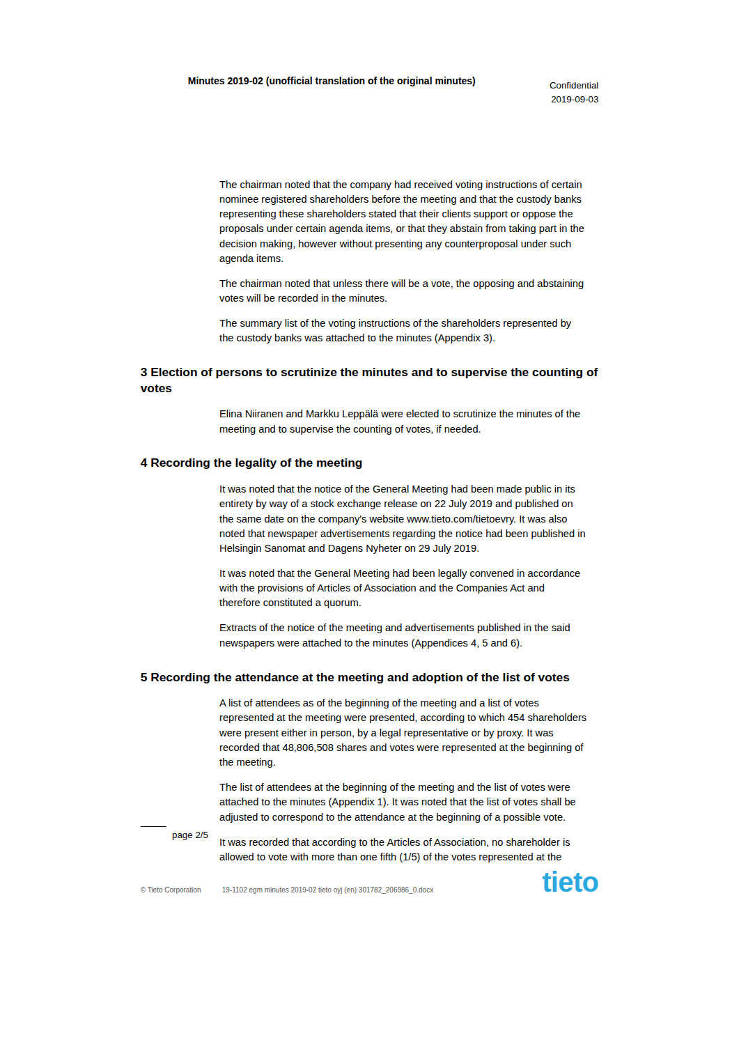Minutes 2019-02 (unofficial translation of the original minutes)
Confidential
2019-09-03
The chairman noted that the company had received voting instructions of certain nominee registered shareholders before the meeting and that the custody banks representing these shareholders stated that their clients support or oppose the proposals under certain agenda items, or that they abstain from taking part in the decision making, however without presenting any counterproposal under such agenda items.
The chairman noted that unless there will be a vote, the opposing and abstaining votes will be recorded in the minutes.
The summary list of the voting instructions of the shareholders represented by the custody banks was attached to the minutes (Appendix 3).
3 Election of persons to scrutinize the minutes and to supervise the counting of votes
Elina Niiranen and Markku Leppälä were elected to scrutinize the minutes of the meeting and to supervise the counting of votes, if needed.
4 Recording the legality of the meeting
It was noted that the notice of the General Meeting had been made public in its entirety by way of a stock exchange release on 22 July 2019 and published on the same date on the company's website www.tieto.com/tietoevry. It was also noted that newspaper advertisements regarding the notice had been published in Helsingin Sanomat and Dagens Nyheter on 29 July 2019.
It was noted that the General Meeting had been legally convened in accordance with the provisions of Articles of Association and the Companies Act and therefore constituted a quorum.
Extracts of the notice of the meeting and advertisements published in the said newspapers were attached to the minutes (Appendices 4, 5 and 6).
5 Recording the attendance at the meeting and adoption of the list of votes
A list of attendees as of the beginning of the meeting and a list of votes represented at the meeting were presented, according to which 454 shareholders were present either in person, by a legal representative or by proxy. It was recorded that 48,806,508 shares and votes were represented at the beginning of the meeting.
The list of attendees at the beginning of the meeting and the list of votes were attached to the minutes (Appendix 1). It was noted that the list of votes shall be adjusted to correspond to the attendance at the beginning of a possible vote.
It was recorded that according to the Articles of Association, no shareholder is allowed to vote with more than one fifth (1/5) of the votes represented at the
page 2/5
© Tieto Corporation 19-1102 egm minutes 2019-02 tieto oyj (en) 301782_206986_0.docx
tieto